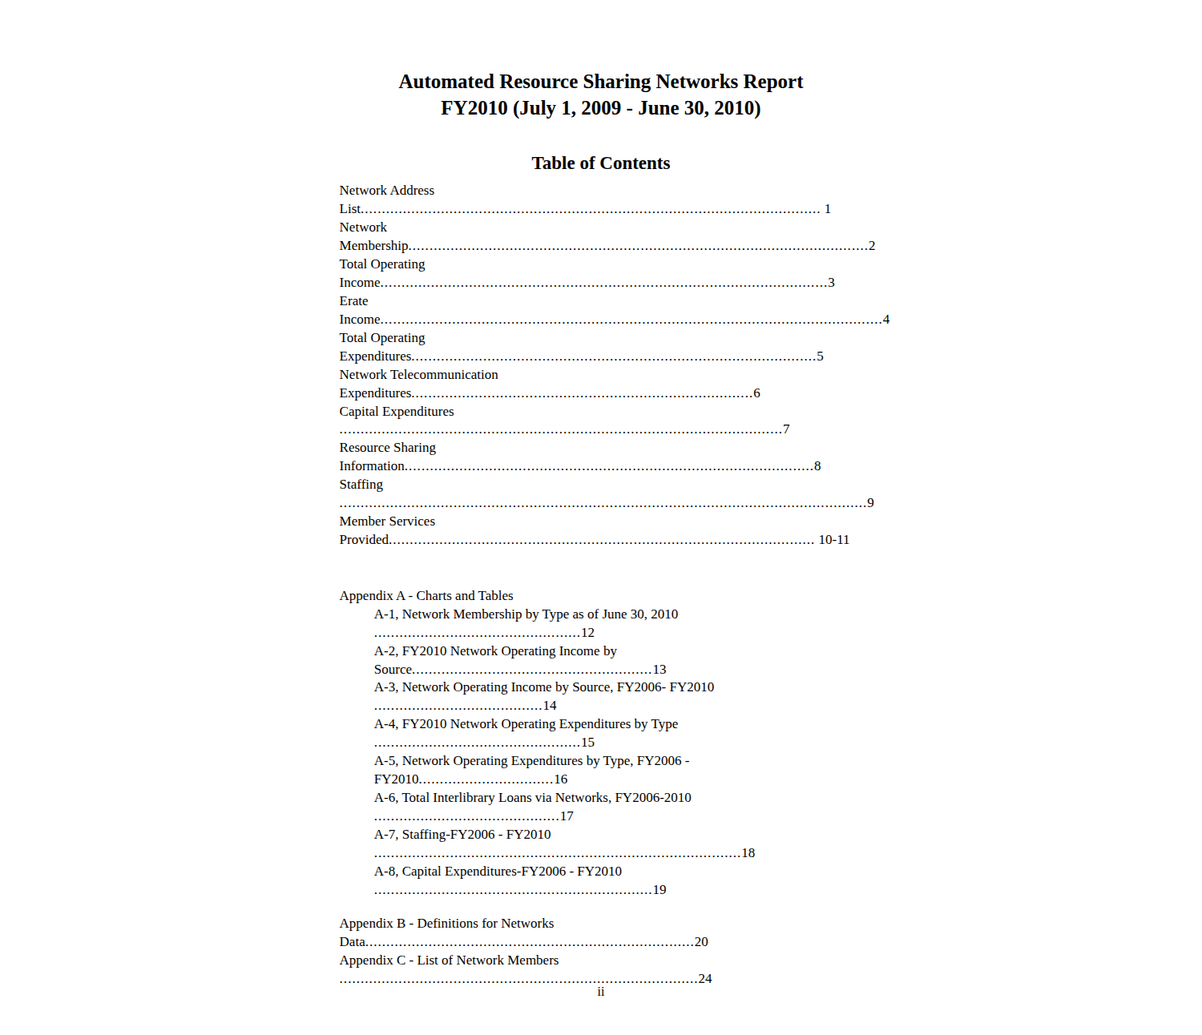Automated Resource Sharing Networks Report
FY2010 (July 1, 2009 - June 30, 2010)
Table of Contents
Network Address List............................................................................................................. 1
Network Membership............................................................................................................. 2
Total Operating Income.......................................................................................................... 3
Erate Income....................................................................................................................... 4
Total Operating Expenditures................................................................................................ 5
Network Telecommunication Expenditures................................................................................. 6
Capital Expenditures ......................................................................................................... 7
Resource Sharing Information................................................................................................. 8
Staffing ............................................................................................................................. 9
Member Services Provided..................................................................................................... 10-11
Appendix A - Charts and Tables
A-1, Network Membership by Type as of June 30, 2010 ................................................. 12
A-2, FY2010 Network Operating Income by Source......................................................... 13
A-3, Network Operating Income by Source, FY2006- FY2010 ........................................ 14
A-4, FY2010 Network Operating Expenditures by Type ................................................. 15
A-5, Network Operating Expenditures by Type, FY2006 - FY2010................................ 16
A-6, Total Interlibrary Loans via Networks, FY2006-2010 ............................................ 17
A-7, Staffing-FY2006 - FY2010 ....................................................................................... 18
A-8, Capital Expenditures-FY2006 - FY2010 .................................................................. 19
Appendix B - Definitions for Networks Data.............................................................................. 20
Appendix C - List of Network Members ..................................................................................... 24
ii